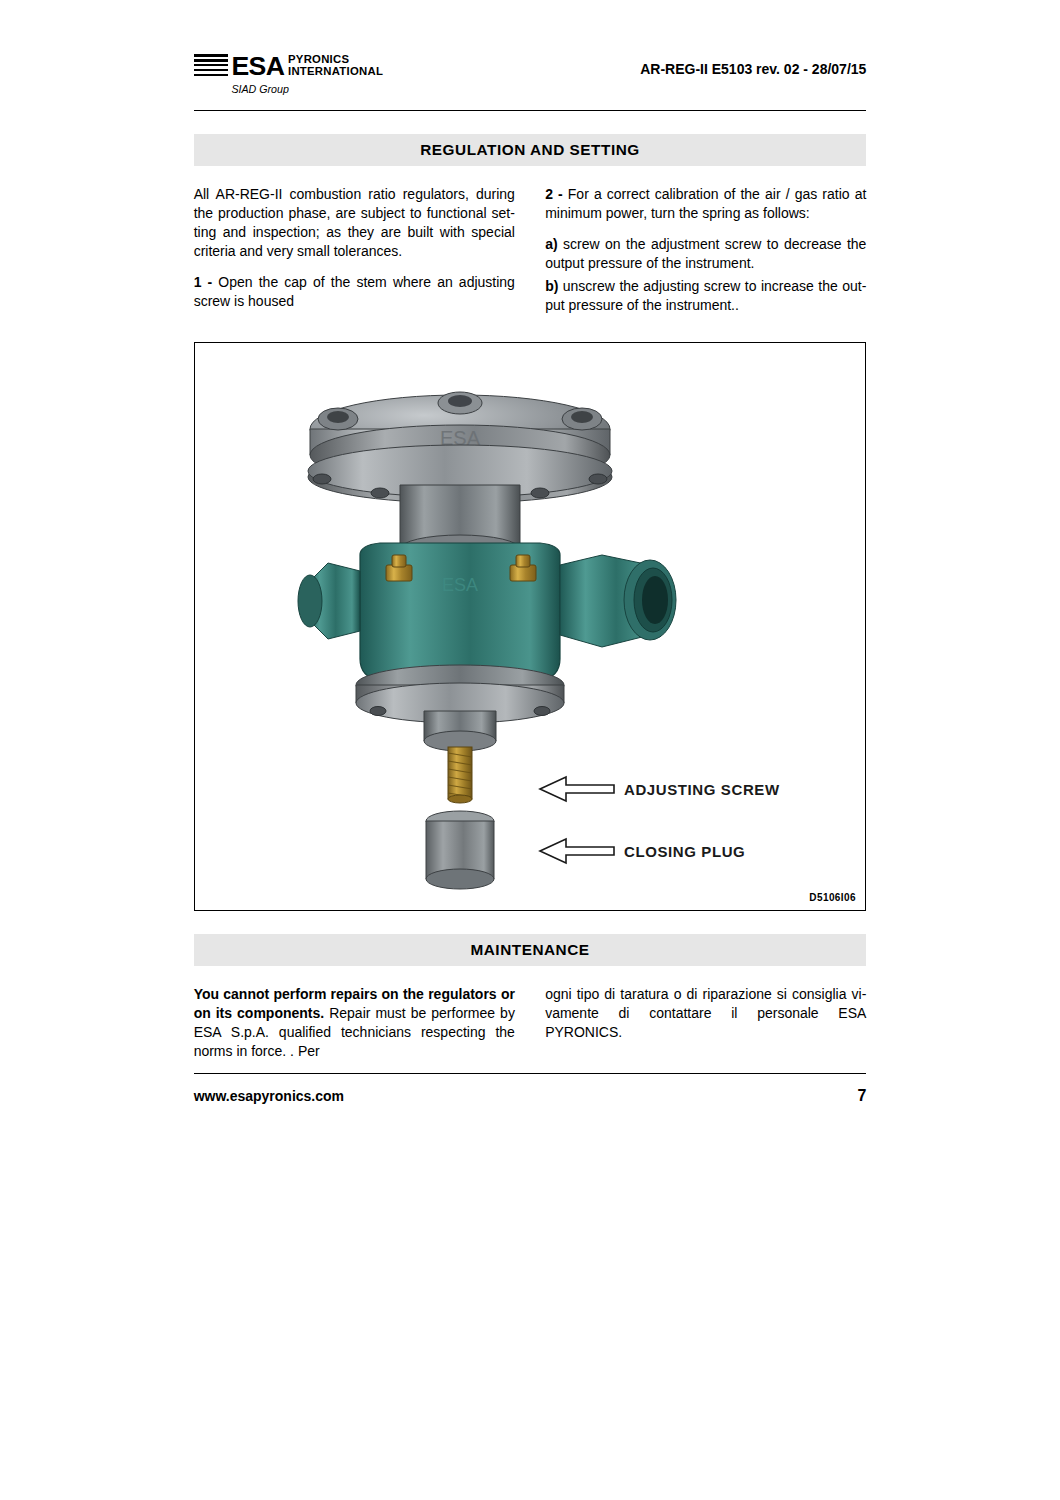ESA PYRONICS INTERNATIONAL
SIAD Group
AR-REG-II E5103 rev. 02 - 28/07/15
REGULATION AND SETTING
All AR-REG-II combustion ratio regulators, during the production phase, are subject to functional setting and inspection; as they are built with special criteria and very small tolerances.
1 - Open the cap of the stem where an adjusting screw is housed
2 - For a correct calibration of the air / gas ratio at minimum power, turn the spring as follows:
a) screw on the adjustment screw to decrease the output pressure of the instrument.
b) unscrew the adjusting screw to increase the output pressure of the instrument..
ESA ESA ADJUSTING SCREW CLOSING PLUG
D5106I06
MAINTENANCE
You cannot perform repairs on the regulators or on its components. Repair must be performee by ESA S.p.A. qualified technicians respecting the norms in force. . Per
ogni tipo di taratura o di riparazione si consiglia vivamente di contattare il personale ESA PYRONICS.
www.esapyronics.com 7